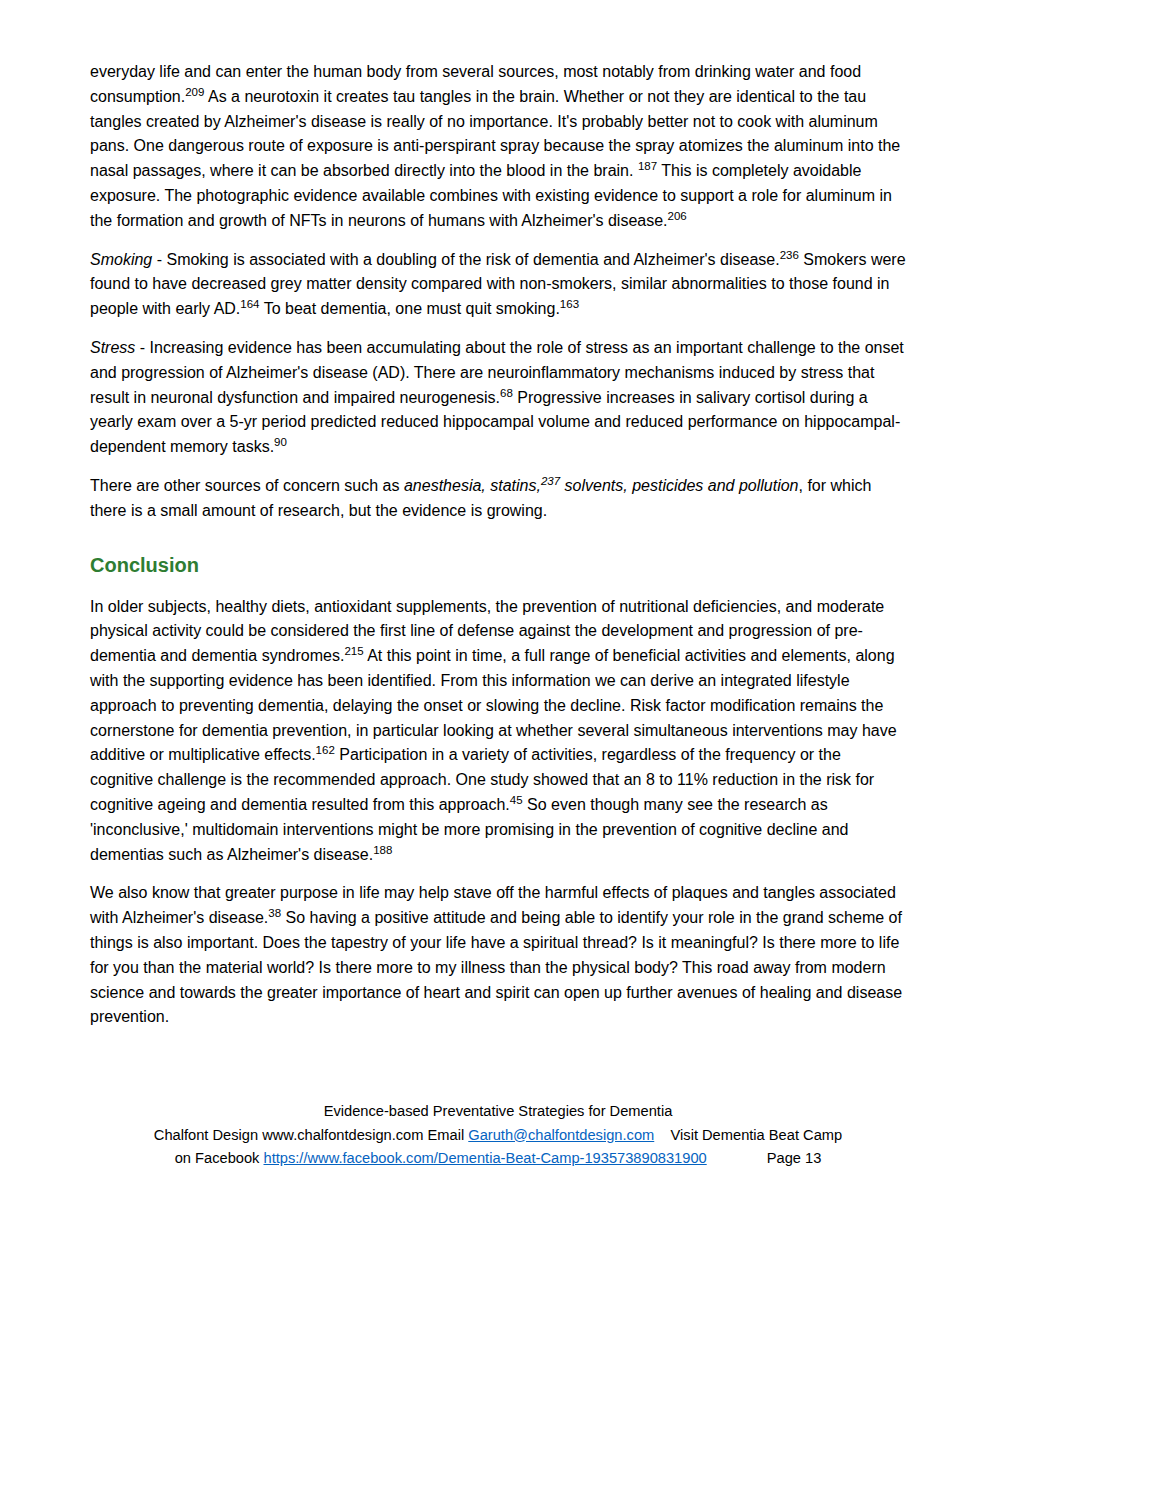everyday life and can enter the human body from several sources, most notably from drinking water and food consumption.209 As a neurotoxin it creates tau tangles in the brain. Whether or not they are identical to the tau tangles created by Alzheimer's disease is really of no importance. It's probably better not to cook with aluminum pans. One dangerous route of exposure is anti-perspirant spray because the spray atomizes the aluminum into the nasal passages, where it can be absorbed directly into the blood in the brain. 187 This is completely avoidable exposure. The photographic evidence available combines with existing evidence to support a role for aluminum in the formation and growth of NFTs in neurons of humans with Alzheimer's disease.206
Smoking - Smoking is associated with a doubling of the risk of dementia and Alzheimer's disease.236 Smokers were found to have decreased grey matter density compared with non-smokers, similar abnormalities to those found in people with early AD.164 To beat dementia, one must quit smoking.163
Stress - Increasing evidence has been accumulating about the role of stress as an important challenge to the onset and progression of Alzheimer's disease (AD). There are neuroinflammatory mechanisms induced by stress that result in neuronal dysfunction and impaired neurogenesis.68 Progressive increases in salivary cortisol during a yearly exam over a 5-yr period predicted reduced hippocampal volume and reduced performance on hippocampal-dependent memory tasks.90
There are other sources of concern such as anesthesia, statins,237 solvents, pesticides and pollution, for which there is a small amount of research, but the evidence is growing.
Conclusion
In older subjects, healthy diets, antioxidant supplements, the prevention of nutritional deficiencies, and moderate physical activity could be considered the first line of defense against the development and progression of pre-dementia and dementia syndromes.215 At this point in time, a full range of beneficial activities and elements, along with the supporting evidence has been identified. From this information we can derive an integrated lifestyle approach to preventing dementia, delaying the onset or slowing the decline. Risk factor modification remains the cornerstone for dementia prevention, in particular looking at whether several simultaneous interventions may have additive or multiplicative effects.162 Participation in a variety of activities, regardless of the frequency or the cognitive challenge is the recommended approach. One study showed that an 8 to 11% reduction in the risk for cognitive ageing and dementia resulted from this approach.45 So even though many see the research as 'inconclusive,' multidomain interventions might be more promising in the prevention of cognitive decline and dementias such as Alzheimer's disease.188
We also know that greater purpose in life may help stave off the harmful effects of plaques and tangles associated with Alzheimer's disease.38 So having a positive attitude and being able to identify your role in the grand scheme of things is also important. Does the tapestry of your life have a spiritual thread? Is it meaningful? Is there more to life for you than the material world? Is there more to my illness than the physical body? This road away from modern science and towards the greater importance of heart and spirit can open up further avenues of healing and disease prevention.
Evidence-based Preventative Strategies for Dementia
Chalfont Design www.chalfontdesign.com Email Garuth@chalfontdesign.com Visit Dementia Beat Camp
on Facebook https://www.facebook.com/Dementia-Beat-Camp-193573890831900 Page 13